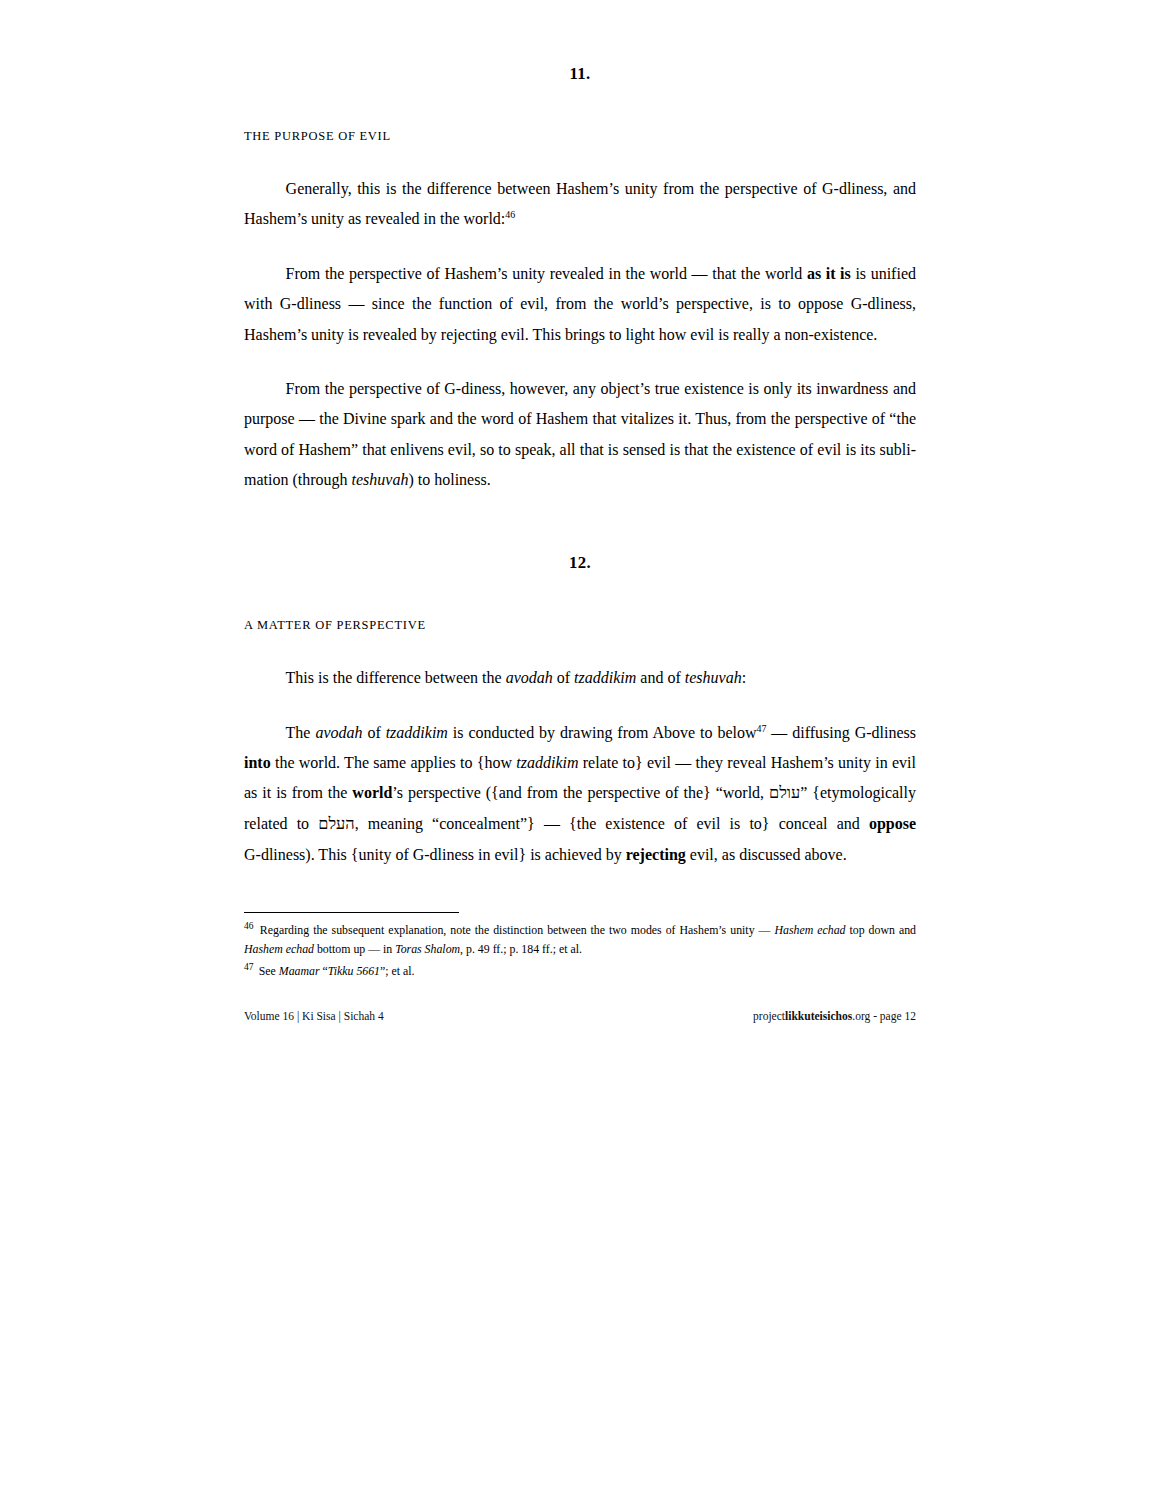11.
The purpose of evil
Generally, this is the difference between Hashem’s unity from the perspective of G‑dliness, and Hashem’s unity as revealed in the world:46
From the perspective of Hashem’s unity revealed in the world — that the world as it is is unified with G‑dliness — since the function of evil, from the world’s perspective, is to oppose G‑dliness, Hashem’s unity is revealed by rejecting evil. This brings to light how evil is really a non-existence.
From the perspective of G‑diness, however, any object’s true existence is only its inwardness and purpose — the Divine spark and the word of Hashem that vitalizes it. Thus, from the perspective of “the word of Hashem” that enlivens evil, so to speak, all that is sensed is that the existence of evil is its sublimation (through teshuvah) to holiness.
12.
A matter of perspective
This is the difference between the avodah of tzaddikim and of teshuvah:
The avodah of tzaddikim is conducted by drawing from Above to below47 — diffusing G‑dliness into the world. The same applies to {how tzaddikim relate to} evil — they reveal Hashem’s unity in evil as it is from the world’s perspective ({and from the perspective of the} “world, עולם” {etymologically related to העלם, meaning “concealment”} — {the existence of evil is to} conceal and oppose G‑dliness). This {unity of G‑dliness in evil} is achieved by rejecting evil, as discussed above.
46 Regarding the subsequent explanation, note the distinction between the two modes of Hashem’s unity — Hashem echad top down and Hashem echad bottom up — in Toras Shalom, p. 49 ff.; p. 184 ff.; et al.
47 See Maamar “Tikku 5661”; et al.
Volume 16 | Ki Sisa | Sichah 4
projectlikkuteisichos.org - page 12